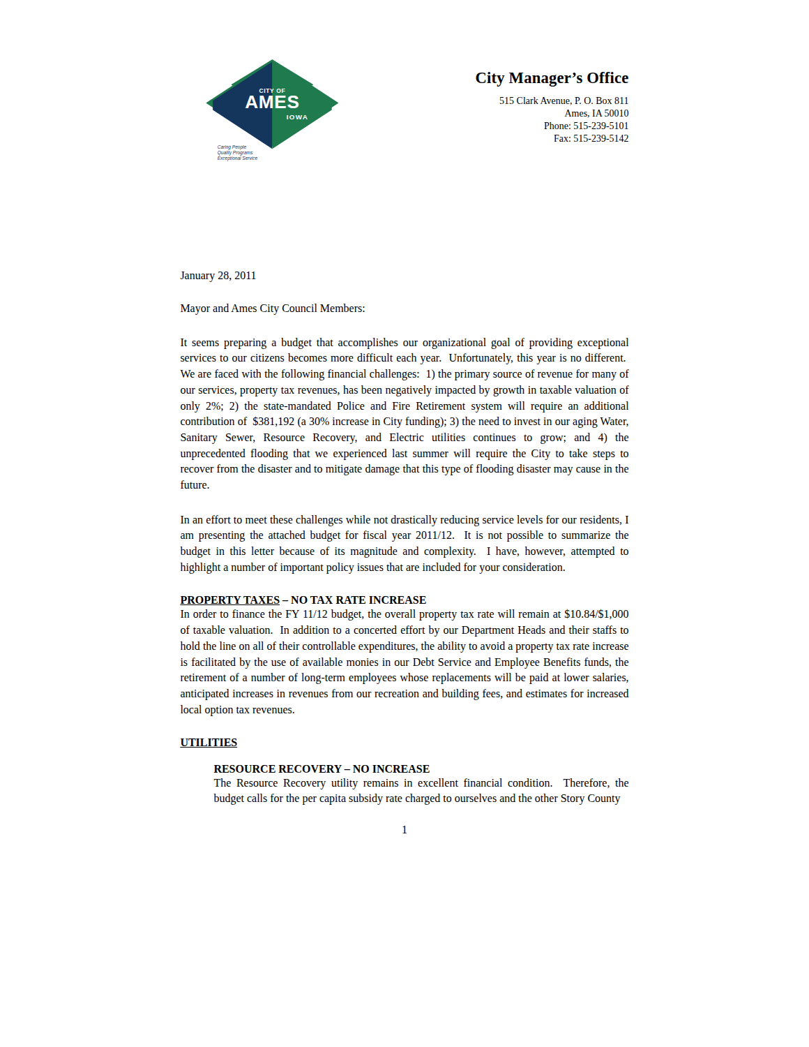CITY OF AMES IOWA Caring People Quality Programs Exceptional Service
City Manager’s Office
515 Clark Avenue, P. O. Box 811
Ames, IA 50010
Phone: 515-239-5101
Fax: 515-239-5142
January 28, 2011
Mayor and Ames City Council Members:
It seems preparing a budget that accomplishes our organizational goal of providing exceptional services to our citizens becomes more difficult each year. Unfortunately, this year is no different. We are faced with the following financial challenges: 1) the primary source of revenue for many of our services, property tax revenues, has been negatively impacted by growth in taxable valuation of only 2%; 2) the state-mandated Police and Fire Retirement system will require an additional contribution of $381,192 (a 30% increase in City funding); 3) the need to invest in our aging Water, Sanitary Sewer, Resource Recovery, and Electric utilities continues to grow; and 4) the unprecedented flooding that we experienced last summer will require the City to take steps to recover from the disaster and to mitigate damage that this type of flooding disaster may cause in the future.
In an effort to meet these challenges while not drastically reducing service levels for our residents, I am presenting the attached budget for fiscal year 2011/12. It is not possible to summarize the budget in this letter because of its magnitude and complexity. I have, however, attempted to highlight a number of important policy issues that are included for your consideration.
PROPERTY TAXES – NO TAX RATE INCREASE
In order to finance the FY 11/12 budget, the overall property tax rate will remain at $10.84/$1,000 of taxable valuation. In addition to a concerted effort by our Department Heads and their staffs to hold the line on all of their controllable expenditures, the ability to avoid a property tax rate increase is facilitated by the use of available monies in our Debt Service and Employee Benefits funds, the retirement of a number of long-term employees whose replacements will be paid at lower salaries, anticipated increases in revenues from our recreation and building fees, and estimates for increased local option tax revenues.
UTILITIES
RESOURCE RECOVERY – NO INCREASE
The Resource Recovery utility remains in excellent financial condition. Therefore, the budget calls for the per capita subsidy rate charged to ourselves and the other Story County
1